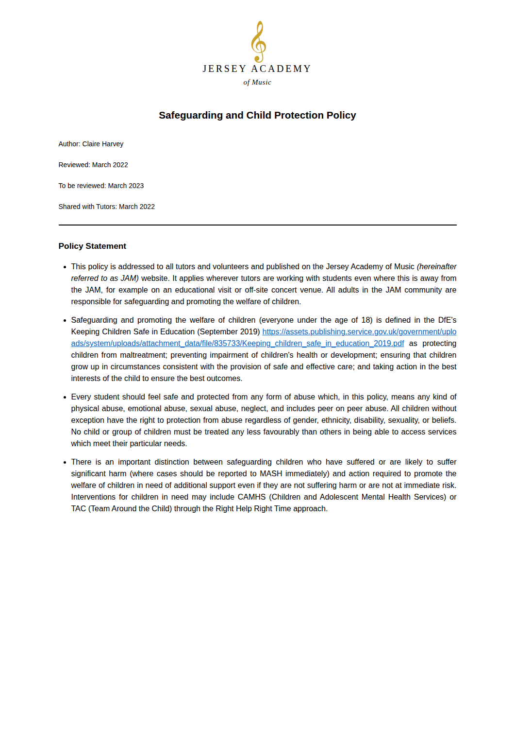𝄞
Jersey Academy
of Music
Safeguarding and Child Protection Policy
Author: Claire Harvey
Reviewed: March 2022
To be reviewed: March 2023
Shared with Tutors: March 2022
Policy Statement
This policy is addressed to all tutors and volunteers and published on the Jersey Academy of Music (hereinafter referred to as JAM) website. It applies wherever tutors are working with students even where this is away from the JAM, for example on an educational visit or off-site concert venue. All adults in the JAM community are responsible for safeguarding and promoting the welfare of children.
Safeguarding and promoting the welfare of children (everyone under the age of 18) is defined in the DfE's Keeping Children Safe in Education (September 2019) https://assets.publishing.service.gov.uk/government/uploads/system/uploads/attachment_data/file/835733/Keeping_children_safe_in_education_2019.pdf as protecting children from maltreatment; preventing impairment of children's health or development; ensuring that children grow up in circumstances consistent with the provision of safe and effective care; and taking action in the best interests of the child to ensure the best outcomes.
Every student should feel safe and protected from any form of abuse which, in this policy, means any kind of physical abuse, emotional abuse, sexual abuse, neglect, and includes peer on peer abuse. All children without exception have the right to protection from abuse regardless of gender, ethnicity, disability, sexuality, or beliefs. No child or group of children must be treated any less favourably than others in being able to access services which meet their particular needs.
There is an important distinction between safeguarding children who have suffered or are likely to suffer significant harm (where cases should be reported to MASH immediately) and action required to promote the welfare of children in need of additional support even if they are not suffering harm or are not at immediate risk. Interventions for children in need may include CAMHS (Children and Adolescent Mental Health Services) or TAC (Team Around the Child) through the Right Help Right Time approach.